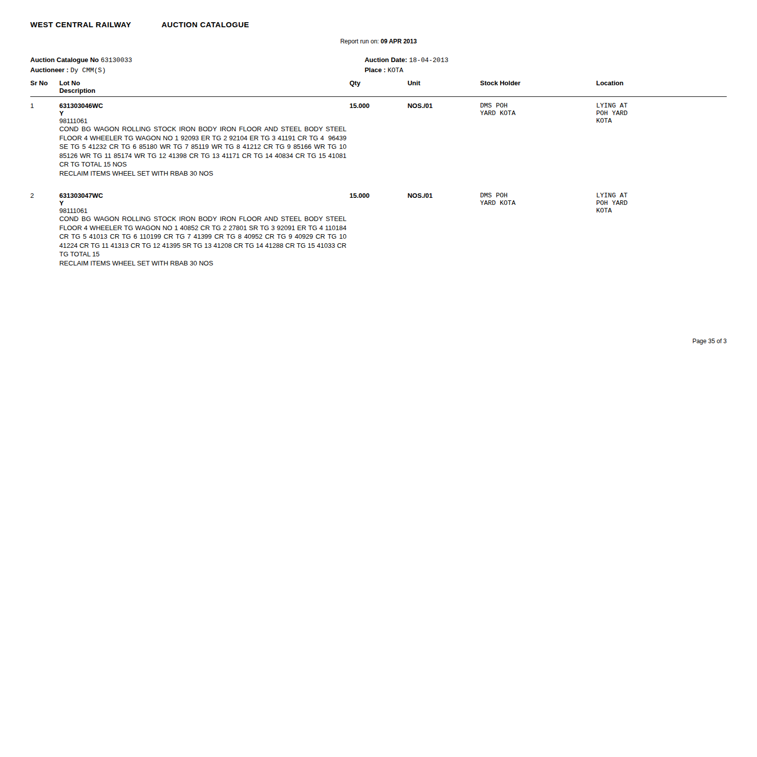WEST CENTRAL RAILWAY AUCTION CATALOGUE
Report run on: 09 APR 2013
Auction Catalogue No 63130033
Auction Date: 18-04-2013
Auctioneer : Dy CMM(S)
Place : KOTA
| Sr No | Lot No Description | Qty | Unit | Stock Holder | Location |
| --- | --- | --- | --- | --- | --- |
| 1 | 631303046WC Y 98111061 COND BG WAGON ROLLING STOCK IRON BODY IRON FLOOR AND STEEL BODY STEEL FLOOR 4 WHEELER TG WAGON NO 1 92093 ER TG 2 92104 ER TG 3 41191 CR TG 4 96439 SE TG 5 41232 CR TG 6 85180 WR TG 7 85119 WR TG 8 41212 CR TG 9 85166 WR TG 10 85126 WR TG 11 85174 WR TG 12 41398 CR TG 13 41171 CR TG 14 40834 CR TG 15 41081 CR TG TOTAL 15 NOS RECLAIM ITEMS WHEEL SET WITH RBAB 30 NOS | 15.000 | NOS./01 | DMS POH YARD KOTA | LYING AT POH YARD KOTA |
| 2 | 631303047WC Y 98111061 COND BG WAGON ROLLING STOCK IRON BODY IRON FLOOR AND STEEL BODY STEEL FLOOR 4 WHEELER TG WAGON NO 1 40852 CR TG 2 27801 SR TG 3 92091 ER TG 4 110184 CR TG 5 41013 CR TG 6 110199 CR TG 7 41399 CR TG 8 40952 CR TG 9 40929 CR TG 10 41224 CR TG 11 41313 CR TG 12 41395 SR TG 13 41208 CR TG 14 41288 CR TG 15 41033 CR TG TOTAL 15 RECLAIM ITEMS WHEEL SET WITH RBAB 30 NOS | 15.000 | NOS./01 | DMS POH YARD KOTA | LYING AT POH YARD KOTA |
Page 35 of 3